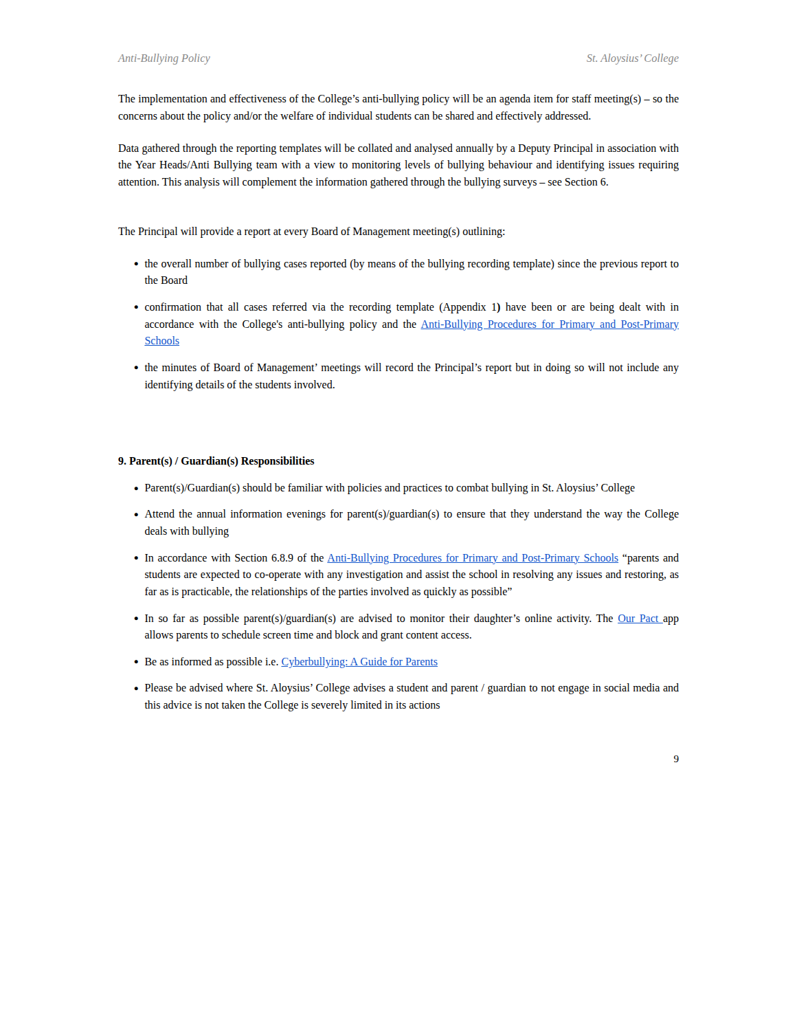Anti-Bullying Policy St. Aloysius’ College
The implementation and effectiveness of the College’s anti-bullying policy will be an agenda item for staff meeting(s) – so the concerns about the policy and/or the welfare of individual students can be shared and effectively addressed.
Data gathered through the reporting templates will be collated and analysed annually by a Deputy Principal in association with the Year Heads/Anti Bullying team with a view to monitoring levels of bullying behaviour and identifying issues requiring attention. This analysis will complement the information gathered through the bullying surveys – see Section 6.
The Principal will provide a report at every Board of Management meeting(s) outlining:
the overall number of bullying cases reported (by means of the bullying recording template) since the previous report to the Board
confirmation that all cases referred via the recording template (Appendix 1) have been or are being dealt with in accordance with the College's anti-bullying policy and the Anti-Bullying Procedures for Primary and Post-Primary Schools
the minutes of Board of Management’ meetings will record the Principal’s report but in doing so will not include any identifying details of the students involved.
9. Parent(s) / Guardian(s) Responsibilities
Parent(s)/Guardian(s) should be familiar with policies and practices to combat bullying in St. Aloysius’ College
Attend the annual information evenings for parent(s)/guardian(s) to ensure that they understand the way the College deals with bullying
In accordance with Section 6.8.9 of the Anti-Bullying Procedures for Primary and Post-Primary Schools “parents and students are expected to co-operate with any investigation and assist the school in resolving any issues and restoring, as far as is practicable, the relationships of the parties involved as quickly as possible”
In so far as possible parent(s)/guardian(s) are advised to monitor their daughter’s online activity. The Our Pact app allows parents to schedule screen time and block and grant content access.
Be as informed as possible i.e. Cyberbullying: A Guide for Parents
Please be advised where St. Aloysius’ College advises a student and parent / guardian to not engage in social media and this advice is not taken the College is severely limited in its actions
9